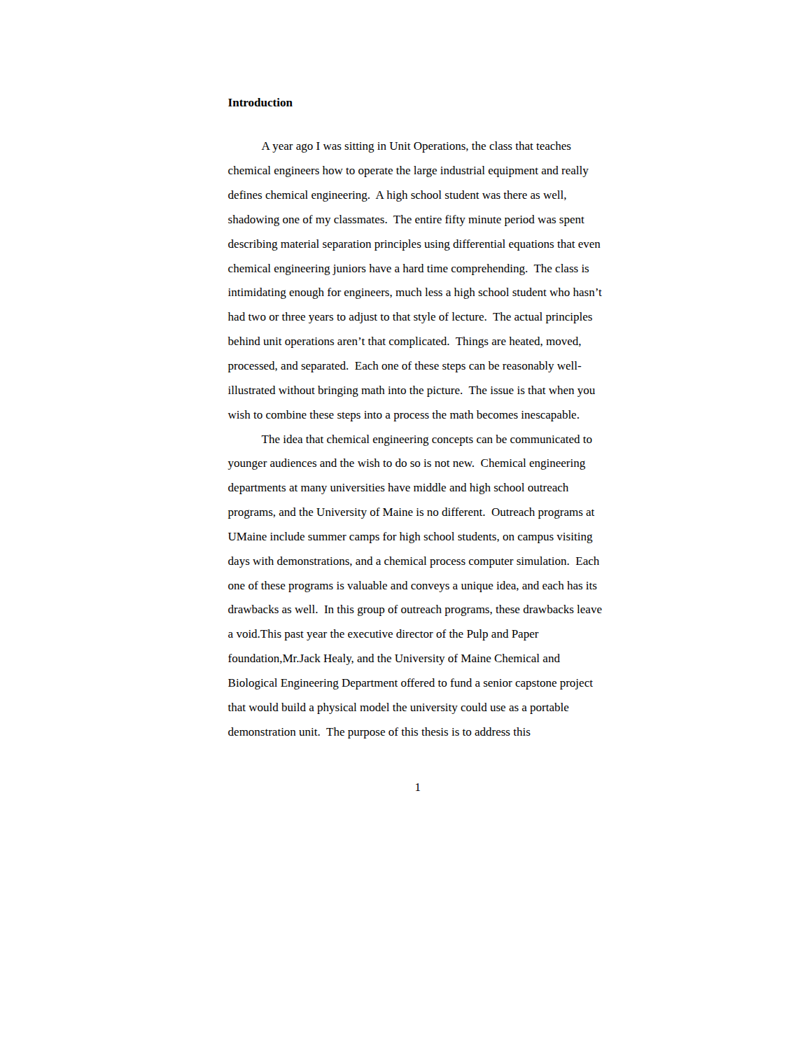Introduction
A year ago I was sitting in Unit Operations, the class that teaches chemical engineers how to operate the large industrial equipment and really defines chemical engineering. A high school student was there as well, shadowing one of my classmates. The entire fifty minute period was spent describing material separation principles using differential equations that even chemical engineering juniors have a hard time comprehending. The class is intimidating enough for engineers, much less a high school student who hasn’t had two or three years to adjust to that style of lecture. The actual principles behind unit operations aren’t that complicated. Things are heated, moved, processed, and separated. Each one of these steps can be reasonably well-illustrated without bringing math into the picture. The issue is that when you wish to combine these steps into a process the math becomes inescapable.
The idea that chemical engineering concepts can be communicated to younger audiences and the wish to do so is not new. Chemical engineering departments at many universities have middle and high school outreach programs, and the University of Maine is no different. Outreach programs at UMaine include summer camps for high school students, on campus visiting days with demonstrations, and a chemical process computer simulation. Each one of these programs is valuable and conveys a unique idea, and each has its drawbacks as well. In this group of outreach programs, these drawbacks leave a void.This past year the executive director of the Pulp and Paper foundation,Mr.Jack Healy, and the University of Maine Chemical and Biological Engineering Department offered to fund a senior capstone project that would build a physical model the university could use as a portable demonstration unit. The purpose of this thesis is to address this
1